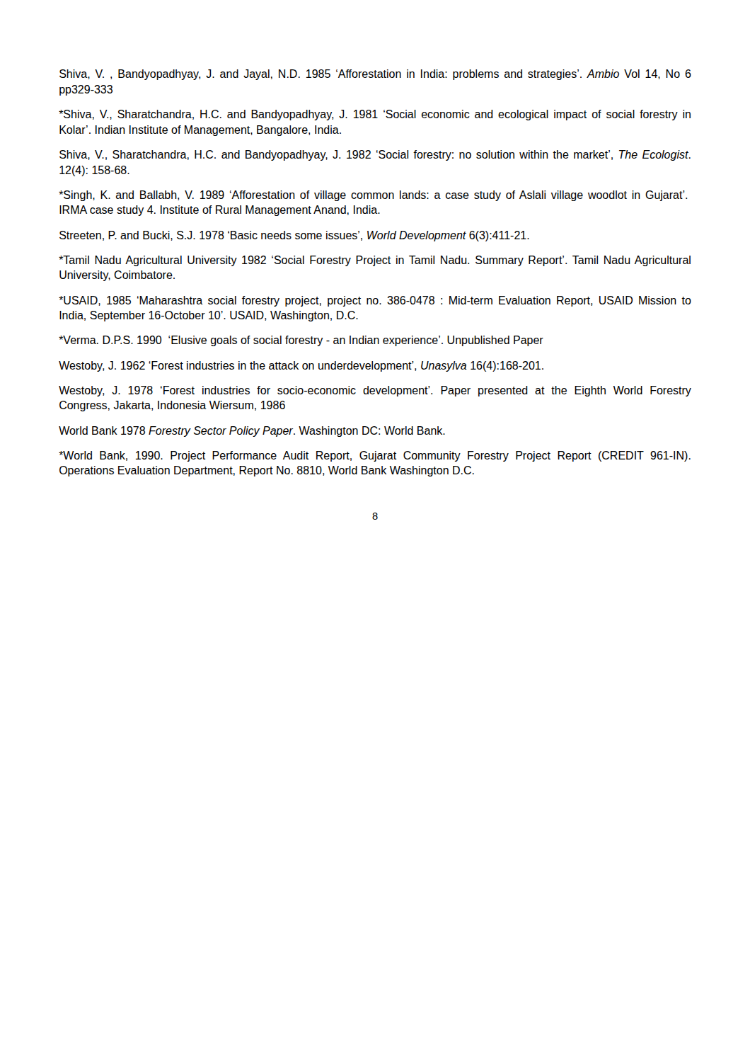Shiva, V. , Bandyopadhyay, J. and Jayal, N.D. 1985 ‘Afforestation in India: problems and strategies’. Ambio Vol 14, No 6 pp329-333
*Shiva, V., Sharatchandra, H.C. and Bandyopadhyay, J. 1981 ‘Social economic and ecological impact of social forestry in Kolar’. Indian Institute of Management, Bangalore, India.
Shiva, V., Sharatchandra, H.C. and Bandyopadhyay, J. 1982 ‘Social forestry: no solution within the market’, The Ecologist. 12(4): 158-68.
*Singh, K. and Ballabh, V. 1989 ‘Afforestation of village common lands: a case study of Aslali village woodlot in Gujarat’. IRMA case study 4. Institute of Rural Management Anand, India.
Streeten, P. and Bucki, S.J. 1978 ‘Basic needs some issues’, World Development 6(3):411-21.
*Tamil Nadu Agricultural University 1982 ‘Social Forestry Project in Tamil Nadu. Summary Report’. Tamil Nadu Agricultural University, Coimbatore.
*USAID, 1985 ‘Maharashtra social forestry project, project no. 386-0478 : Mid-term Evaluation Report, USAID Mission to India, September 16-October 10’. USAID, Washington, D.C.
*Verma. D.P.S. 1990 ‘Elusive goals of social forestry - an Indian experience’. Unpublished Paper
Westoby, J. 1962 ‘Forest industries in the attack on underdevelopment’, Unasylva 16(4):168-201.
Westoby, J. 1978 ‘Forest industries for socio-economic development’. Paper presented at the Eighth World Forestry Congress, Jakarta, Indonesia Wiersum, 1986
World Bank 1978 Forestry Sector Policy Paper. Washington DC: World Bank.
*World Bank, 1990. Project Performance Audit Report, Gujarat Community Forestry Project Report (CREDIT 961-IN). Operations Evaluation Department, Report No. 8810, World Bank Washington D.C.
8